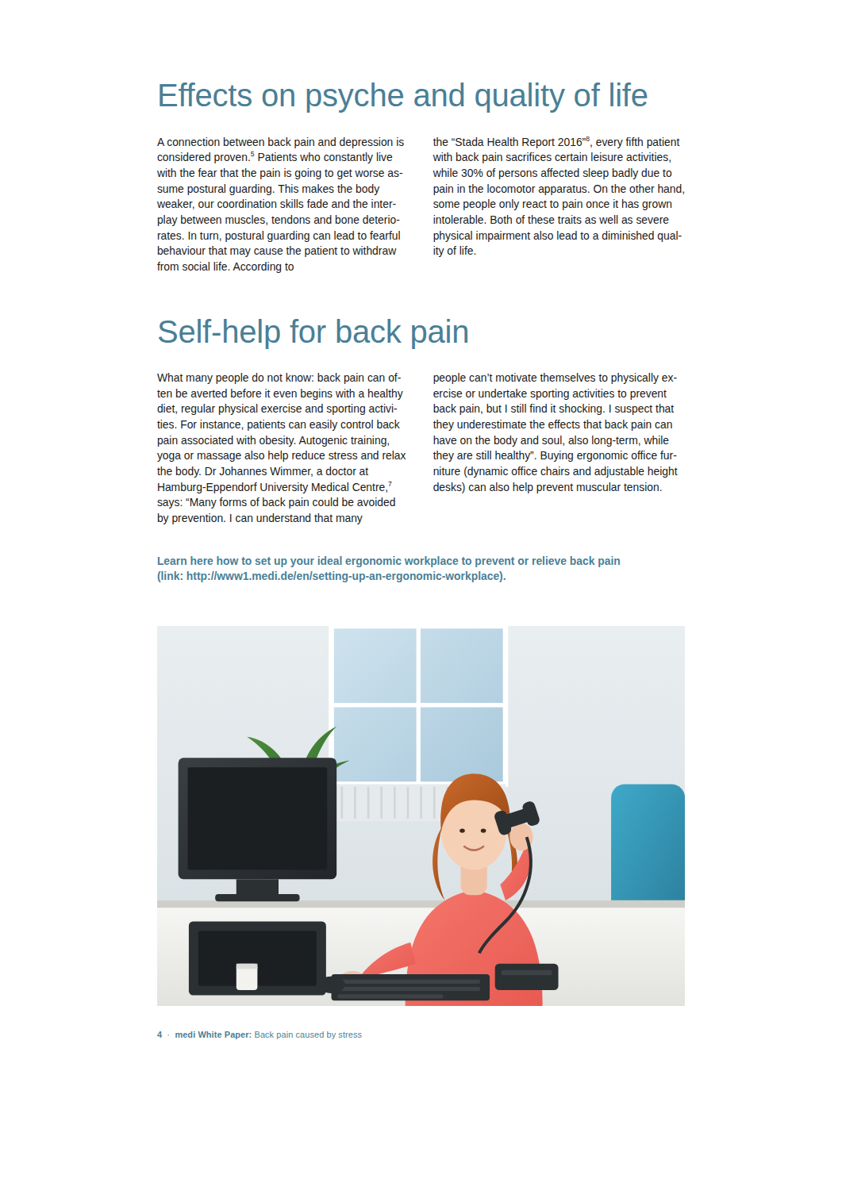Effects on psyche and quality of life
A connection between back pain and depression is considered proven.5 Patients who constantly live with the fear that the pain is going to get worse assume postural guarding. This makes the body weaker, our coordination skills fade and the interplay between muscles, tendons and bone deteriorates. In turn, postural guarding can lead to fearful behaviour that may cause the patient to withdraw from social life. According to
the “Stada Health Report 2016”8, every fifth patient with back pain sacrifices certain leisure activities, while 30% of persons affected sleep badly due to pain in the locomotor apparatus. On the other hand, some people only react to pain once it has grown intolerable. Both of these traits as well as severe physical impairment also lead to a diminished quality of life.
Self-help for back pain
What many people do not know: back pain can often be averted before it even begins with a healthy diet, regular physical exercise and sporting activities. For instance, patients can easily control back pain associated with obesity. Autogenic training, yoga or massage also help reduce stress and relax the body. Dr Johannes Wimmer, a doctor at Hamburg-Eppendorf University Medical Centre,7 says: “Many forms of back pain could be avoided by prevention. I can understand that many
people can’t motivate themselves to physically exercise or undertake sporting activities to prevent back pain, but I still find it shocking. I suspect that they underestimate the effects that back pain can have on the body and soul, also long-term, while they are still healthy”. Buying ergonomic office furniture (dynamic office chairs and adjustable height desks) can also help prevent muscular tension.
Learn here how to set up your ideal ergonomic workplace to prevent or relieve back pain
(link: http://www1.medi.de/en/setting-up-an-ergonomic-workplace).
4 · medi White Paper: Back pain caused by stress